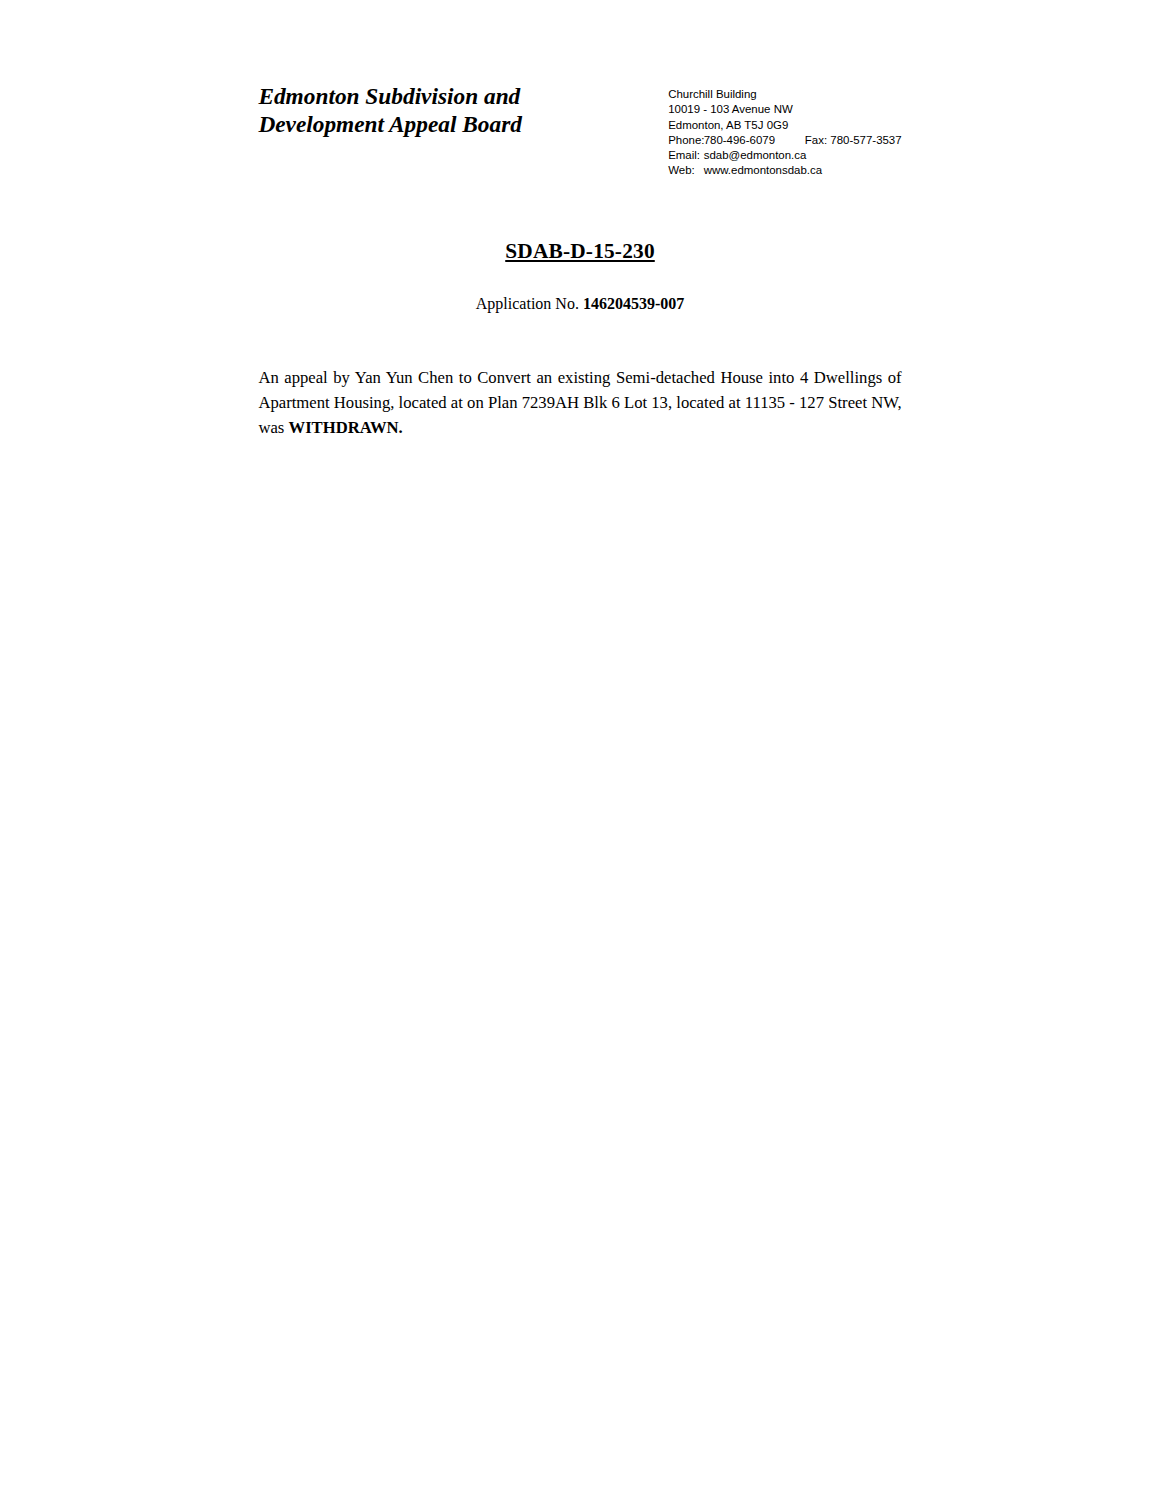Edmonton Subdivision and Development Appeal Board
Churchill Building 10019 - 103 Avenue NW Edmonton, AB T5J 0G9 Phone: 780-496-6079Fax: 780-577-3537 Email: sdab@edmonton.ca Web: www.edmontonsdab.ca
SDAB-D-15-230
Application No. 146204539-007
An appeal by Yan Yun Chen to Convert an existing Semi-detached House into 4 Dwellings of Apartment Housing, located at on Plan 7239AH Blk 6 Lot 13, located at 11135 - 127 Street NW, was WITHDRAWN.